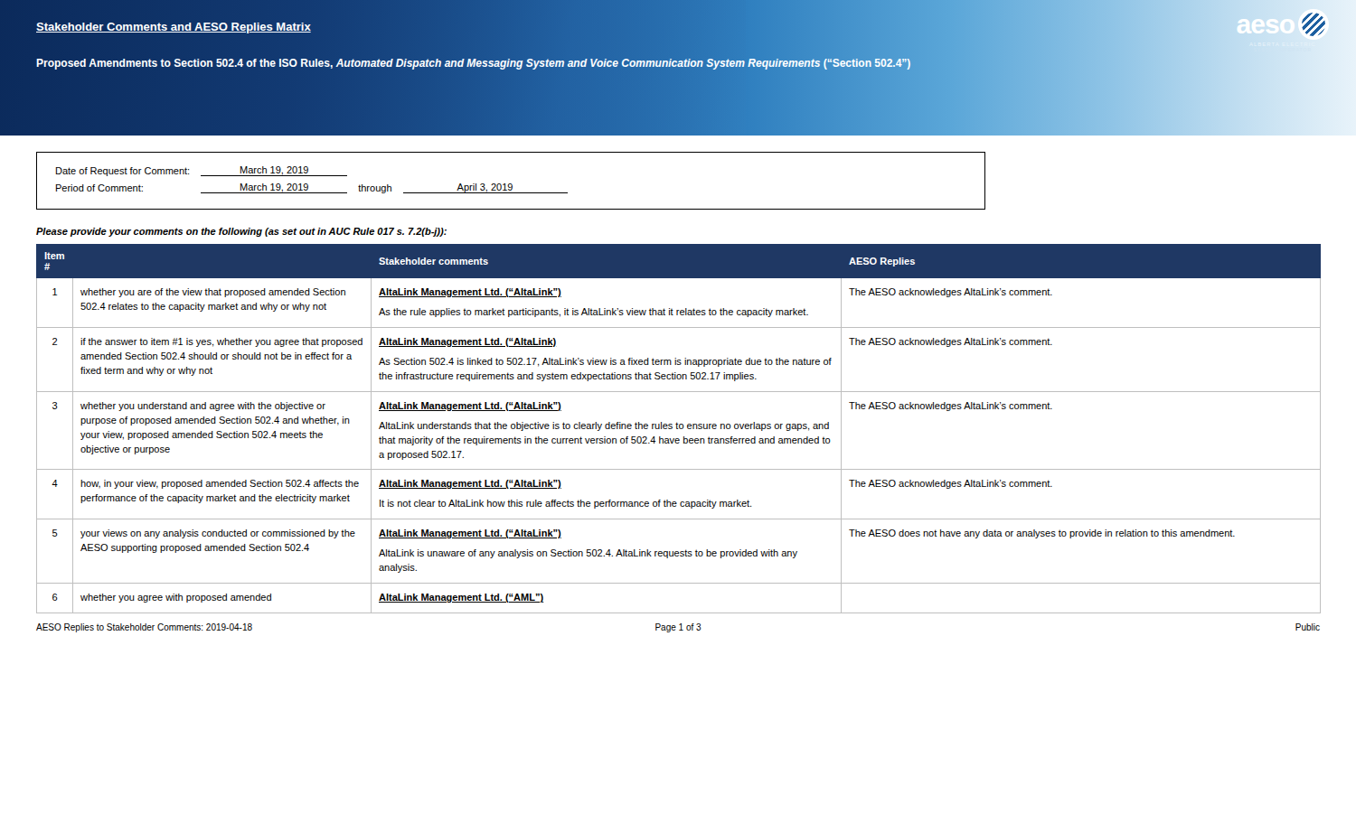Stakeholder Comments and AESO Replies Matrix
Proposed Amendments to Section 502.4 of the ISO Rules, Automated Dispatch and Messaging System and Voice Communication System Requirements (“Section 502.4”)
aeso
ALBERTA ELECTRIC
SYSTEM OPERATOR
| Date of Request for Comment: | March 19, 2019 | | |
| Period of Comment: | March 19, 2019 | through | April 3, 2019 |
Please provide your comments on the following (as set out in AUC Rule 017 s. 7.2(b-j)):
| Item # | | Stakeholder comments | AESO Replies |
| --- | --- | --- | --- |
| 1 | whether you are of the view that proposed amended Section 502.4 relates to the capacity market and why or why not | AltaLink Management Ltd. (“AltaLink”) As the rule applies to market participants, it is AltaLink’s view that it relates to the capacity market. | The AESO acknowledges AltaLink’s comment. |
| 2 | if the answer to item #1 is yes, whether you agree that proposed amended Section 502.4 should or should not be in effect for a fixed term and why or why not | AltaLink Management Ltd. (“AltaLink) As Section 502.4 is linked to 502.17, AltaLink’s view is a fixed term is inappropriate due to the nature of the infrastructure requirements and system edxpectations that Section 502.17 implies. | The AESO acknowledges AltaLink’s comment. |
| 3 | whether you understand and agree with the objective or purpose of proposed amended Section 502.4 and whether, in your view, proposed amended Section 502.4 meets the objective or purpose | AltaLink Management Ltd. (“AltaLink”) AltaLink understands that the objective is to clearly define the rules to ensure no overlaps or gaps, and that majority of the requirements in the current version of 502.4 have been transferred and amended to a proposed 502.17. | The AESO acknowledges AltaLink’s comment. |
| 4 | how, in your view, proposed amended Section 502.4 affects the performance of the capacity market and the electricity market | AltaLink Management Ltd. (“AltaLink”) It is not clear to AltaLink how this rule affects the performance of the capacity market. | The AESO acknowledges AltaLink’s comment. |
| 5 | your views on any analysis conducted or commissioned by the AESO supporting proposed amended Section 502.4 | AltaLink Management Ltd. (“AltaLink”) AltaLink is unaware of any analysis on Section 502.4. AltaLink requests to be provided with any analysis. | The AESO does not have any data or analyses to provide in relation to this amendment. |
| 6 | whether you agree with proposed amended | AltaLink Management Ltd. (“AML”) | |
AESO Replies to Stakeholder Comments: 2019-04-18 Page 1 of 3 Public